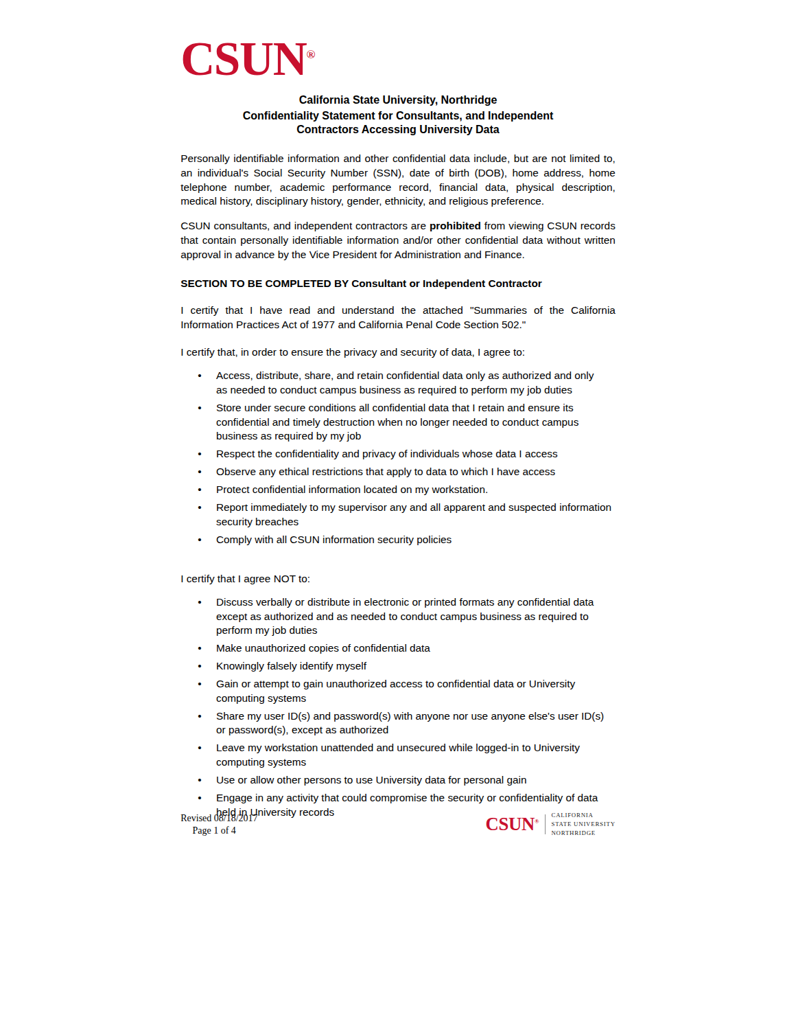CSUN®
California State University, Northridge
Confidentiality Statement for Consultants, and Independent
Contractors Accessing University Data
Personally identifiable information and other confidential data include, but are not limited to, an individual's Social Security Number (SSN), date of birth (DOB), home address, home telephone number, academic performance record, financial data, physical description, medical history, disciplinary history, gender, ethnicity, and religious preference.
CSUN consultants, and independent contractors are prohibited from viewing CSUN records that contain personally identifiable information and/or other confidential data without written approval in advance by the Vice President for Administration and Finance.
SECTION TO BE COMPLETED BY Consultant or Independent Contractor
I certify that I have read and understand the attached "Summaries of the California Information Practices Act of 1977 and California Penal Code Section 502."
I certify that, in order to ensure the privacy and security of data, I agree to:
Access, distribute, share, and retain confidential data only as authorized and only as needed to conduct campus business as required to perform my job duties
Store under secure conditions all confidential data that I retain and ensure its confidential and timely destruction when no longer needed to conduct campus business as required by my job
Respect the confidentiality and privacy of individuals whose data I access
Observe any ethical restrictions that apply to data to which I have access
Protect confidential information located on my workstation.
Report immediately to my supervisor any and all apparent and suspected information security breaches
Comply with all CSUN information security policies
I certify that I agree NOT to:
Discuss verbally or distribute in electronic or printed formats any confidential data except as authorized and as needed to conduct campus business as required to perform my job duties
Make unauthorized copies of confidential data
Knowingly falsely identify myself
Gain or attempt to gain unauthorized access to confidential data or University computing systems
Share my user ID(s) and password(s) with anyone nor use anyone else's user ID(s) or password(s), except as authorized
Leave my workstation unattended and unsecured while logged-in to University computing systems
Use or allow other persons to use University data for personal gain
Engage in any activity that could compromise the security or confidentiality of data held in University records
Revised 08/18/2017
Page 1 of 4
CSUN® California
State University
Northridge